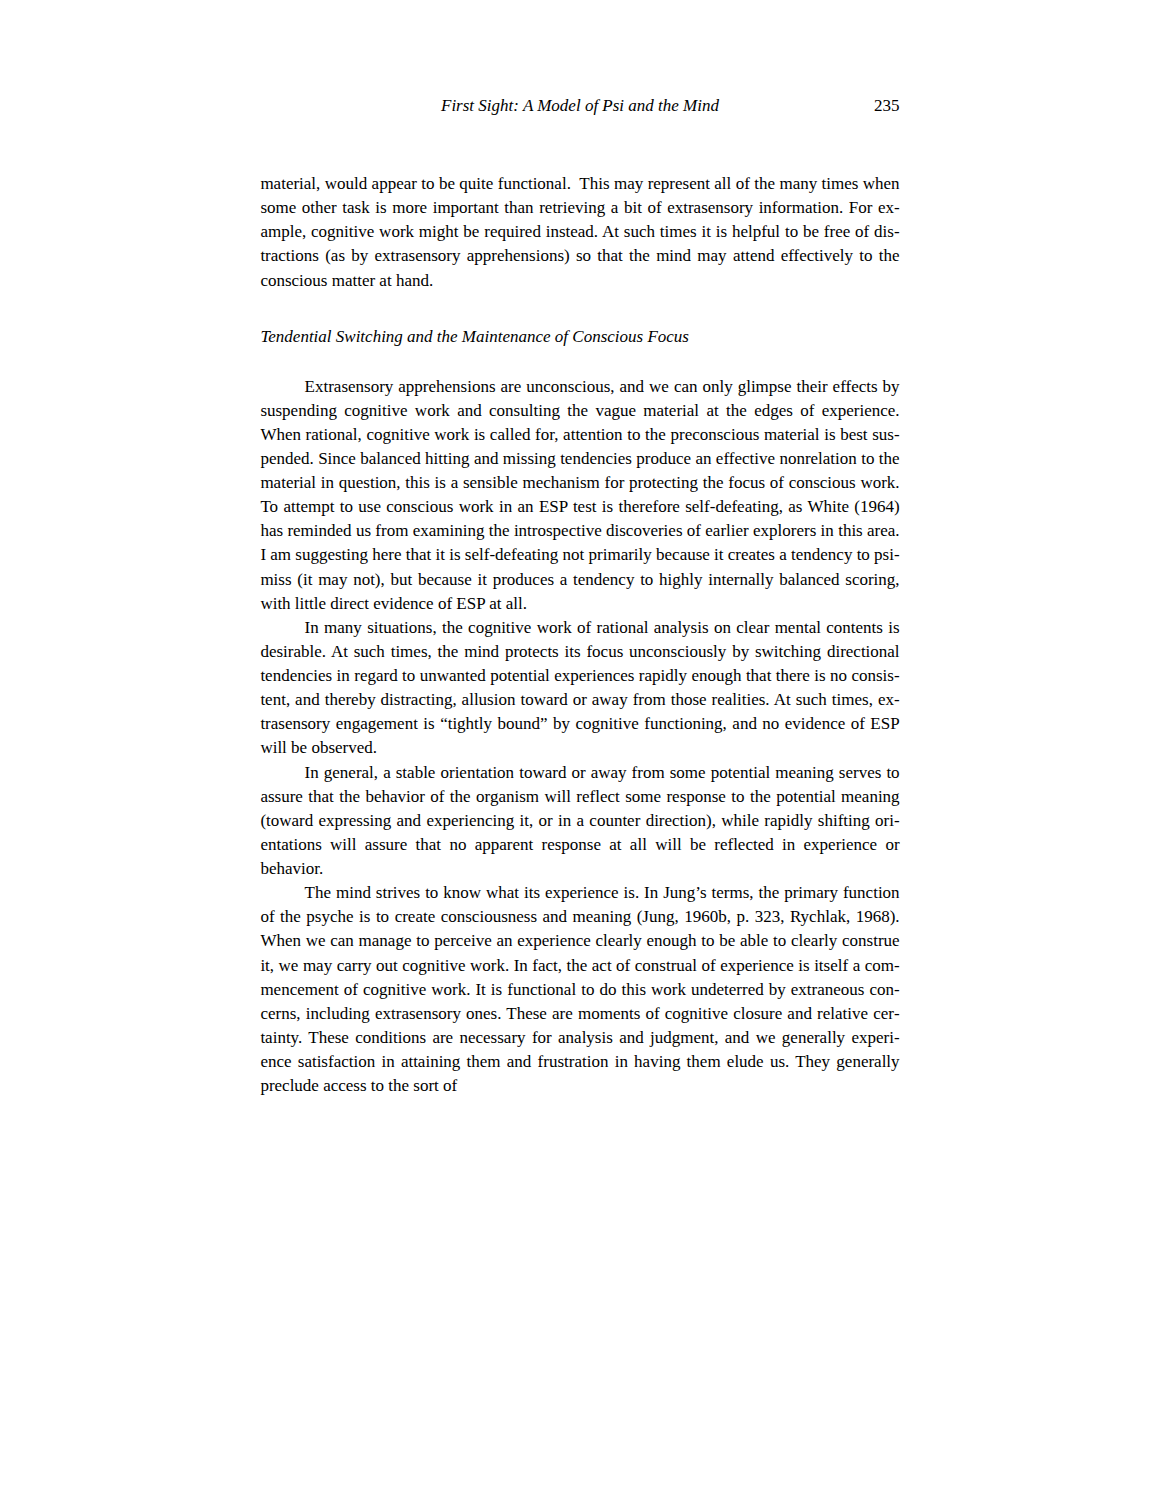First Sight: A Model of Psi and the Mind 235
material, would appear to be quite functional. This may represent all of the many times when some other task is more important than retrieving a bit of extrasensory information. For example, cognitive work might be required instead. At such times it is helpful to be free of distractions (as by extrasensory apprehensions) so that the mind may attend effectively to the conscious matter at hand.
Tendential Switching and the Maintenance of Conscious Focus
Extrasensory apprehensions are unconscious, and we can only glimpse their effects by suspending cognitive work and consulting the vague material at the edges of experience. When rational, cognitive work is called for, attention to the preconscious material is best suspended. Since balanced hitting and missing tendencies produce an effective nonrelation to the material in question, this is a sensible mechanism for protecting the focus of conscious work. To attempt to use conscious work in an ESP test is therefore self-defeating, as White (1964) has reminded us from examining the introspective discoveries of earlier explorers in this area. I am suggesting here that it is self-defeating not primarily because it creates a tendency to psi-miss (it may not), but because it produces a tendency to highly internally balanced scoring, with little direct evidence of ESP at all.
In many situations, the cognitive work of rational analysis on clear mental contents is desirable. At such times, the mind protects its focus unconsciously by switching directional tendencies in regard to unwanted potential experiences rapidly enough that there is no consistent, and thereby distracting, allusion toward or away from those realities. At such times, extrasensory engagement is “tightly bound” by cognitive functioning, and no evidence of ESP will be observed.
In general, a stable orientation toward or away from some potential meaning serves to assure that the behavior of the organism will reflect some response to the potential meaning (toward expressing and experiencing it, or in a counter direction), while rapidly shifting orientations will assure that no apparent response at all will be reflected in experience or behavior.
The mind strives to know what its experience is. In Jung’s terms, the primary function of the psyche is to create consciousness and meaning (Jung, 1960b, p. 323, Rychlak, 1968). When we can manage to perceive an experience clearly enough to be able to clearly construe it, we may carry out cognitive work. In fact, the act of construal of experience is itself a commencement of cognitive work. It is functional to do this work undeterred by extraneous concerns, including extrasensory ones. These are moments of cognitive closure and relative certainty. These conditions are necessary for analysis and judgment, and we generally experience satisfaction in attaining them and frustration in having them elude us. They generally preclude access to the sort of